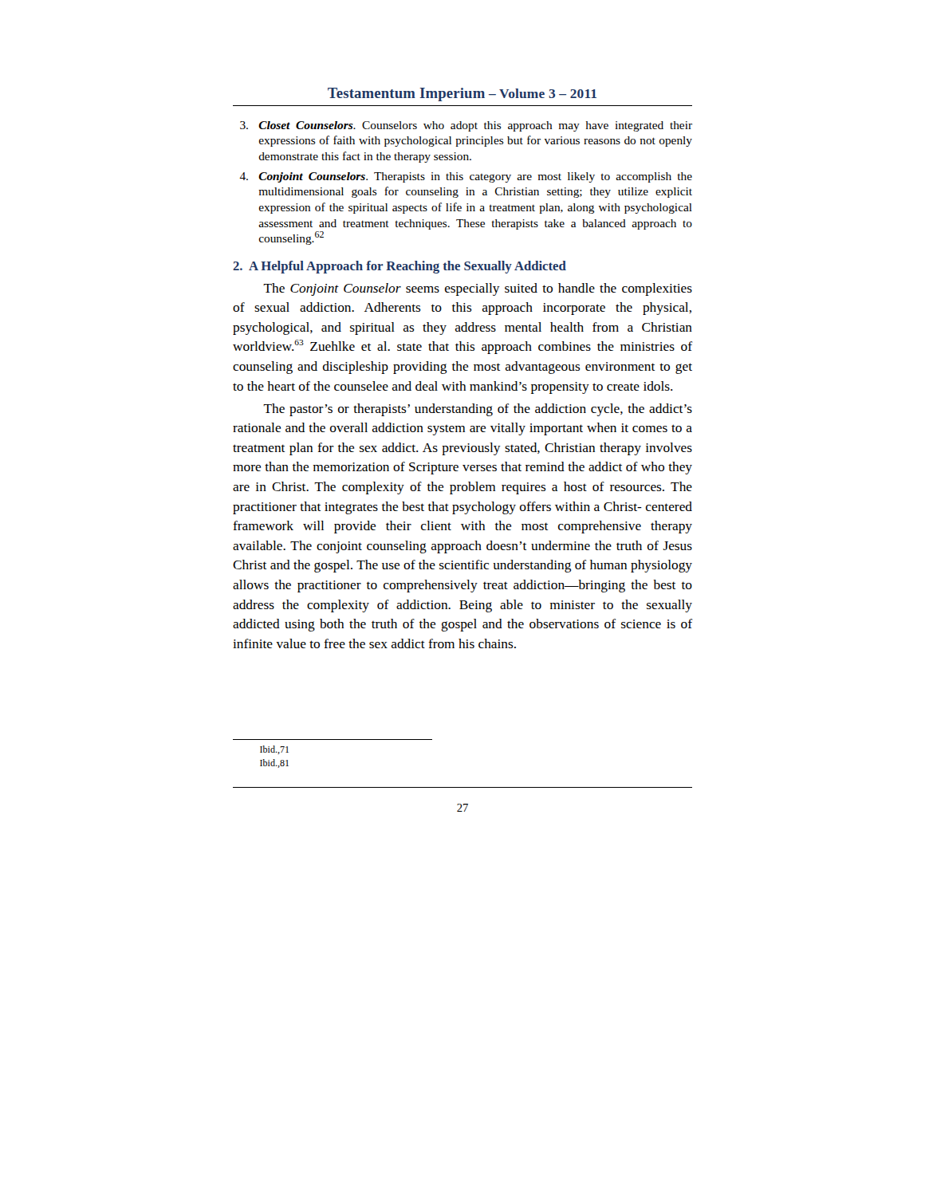Testamentum Imperium – Volume 3 – 2011
3. Closet Counselors. Counselors who adopt this approach may have integrated their expressions of faith with psychological principles but for various reasons do not openly demonstrate this fact in the therapy session.
4. Conjoint Counselors. Therapists in this category are most likely to accomplish the multidimensional goals for counseling in a Christian setting; they utilize explicit expression of the spiritual aspects of life in a treatment plan, along with psychological assessment and treatment techniques. These therapists take a balanced approach to counseling.62
2. A Helpful Approach for Reaching the Sexually Addicted
The Conjoint Counselor seems especially suited to handle the complexities of sexual addiction. Adherents to this approach incorporate the physical, psychological, and spiritual as they address mental health from a Christian worldview.63 Zuehlke et al. state that this approach combines the ministries of counseling and discipleship providing the most advantageous environment to get to the heart of the counselee and deal with mankind’s propensity to create idols.
The pastor’s or therapists’ understanding of the addiction cycle, the addict’s rationale and the overall addiction system are vitally important when it comes to a treatment plan for the sex addict. As previously stated, Christian therapy involves more than the memorization of Scripture verses that remind the addict of who they are in Christ. The complexity of the problem requires a host of resources. The practitioner that integrates the best that psychology offers within a Christ- centered framework will provide their client with the most comprehensive therapy available. The conjoint counseling approach doesn’t undermine the truth of Jesus Christ and the gospel. The use of the scientific understanding of human physiology allows the practitioner to comprehensively treat addiction—bringing the best to address the complexity of addiction. Being able to minister to the sexually addicted using both the truth of the gospel and the observations of science is of infinite value to free the sex addict from his chains.
Ibid.,71
Ibid.,81
27